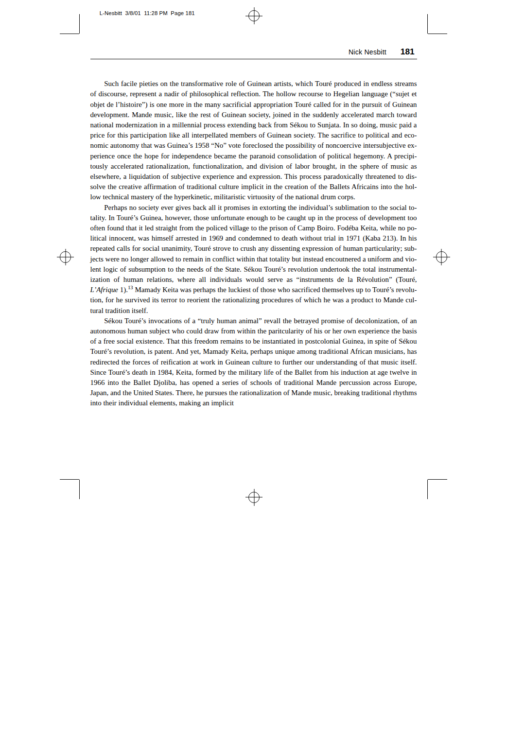L-Nesbitt 3/8/01 11:28 PM Page 181
Nick Nesbitt 181
Such facile pieties on the transformative role of Guinean artists, which Touré produced in endless streams of discourse, represent a nadir of philosophical reflection. The hollow recourse to Hegelian language (“sujet et objet de l’histoire”) is one more in the many sacrificial appropriation Touré called for in the pursuit of Guinean development. Mande music, like the rest of Guinean society, joined in the suddenly accelerated march toward national modernization in a millennial process extending back from Sékou to Sunjata. In so doing, music paid a price for this participation like all interpellated members of Guinean society. The sacrifice to political and economic autonomy that was Guinea’s 1958 “No” vote foreclosed the possibility of noncoercive intersubjective experience once the hope for independence became the paranoid consolidation of political hegemony. A precipitously accelerated rationalization, functionalization, and division of labor brought, in the sphere of music as elsewhere, a liquidation of subjective experience and expression. This process paradoxically threatened to dissolve the creative affirmation of traditional culture implicit in the creation of the Ballets Africains into the hollow technical mastery of the hyperkinetic, militaristic virtuosity of the national drum corps.
Perhaps no society ever gives back all it promises in extorting the individual’s sublimation to the social totality. In Touré’s Guinea, however, those unfortunate enough to be caught up in the process of development too often found that it led straight from the policed village to the prison of Camp Boiro. Fodéba Keita, while no political innocent, was himself arrested in 1969 and condemned to death without trial in 1971 (Kaba 213). In his repeated calls for social unanimity, Touré strove to crush any dissenting expression of human particularity; subjects were no longer allowed to remain in conflict within that totality but instead encoutnered a uniform and violent logic of subsumption to the needs of the State. Sékou Touré’s revolution undertook the total instrumentalization of human relations, where all individuals would serve as “instruments de la Révolution” (Touré, L’Afrique 1).13 Mamady Keita was perhaps the luckiest of those who sacrificed themselves up to Touré’s revolution, for he survived its terror to reorient the rationalizing procedures of which he was a product to Mande cultural tradition itself.
Sékou Touré’s invocations of a “truly human animal” revall the betrayed promise of decolonization, of an autonomous human subject who could draw from within the paritcularity of his or her own experience the basis of a free social existence. That this freedom remains to be instantiated in postcolonial Guinea, in spite of Sékou Touré’s revolution, is patent. And yet, Mamady Keita, perhaps unique among traditional African musicians, has redirected the forces of reification at work in Guinean culture to further our understanding of that music itself. Since Touré’s death in 1984, Keita, formed by the military life of the Ballet from his induction at age twelve in 1966 into the Ballet Djoliba, has opened a series of schools of traditional Mande percussion across Europe, Japan, and the United States. There, he pursues the rationalization of Mande music, breaking traditional rhythms into their individual elements, making an implicit